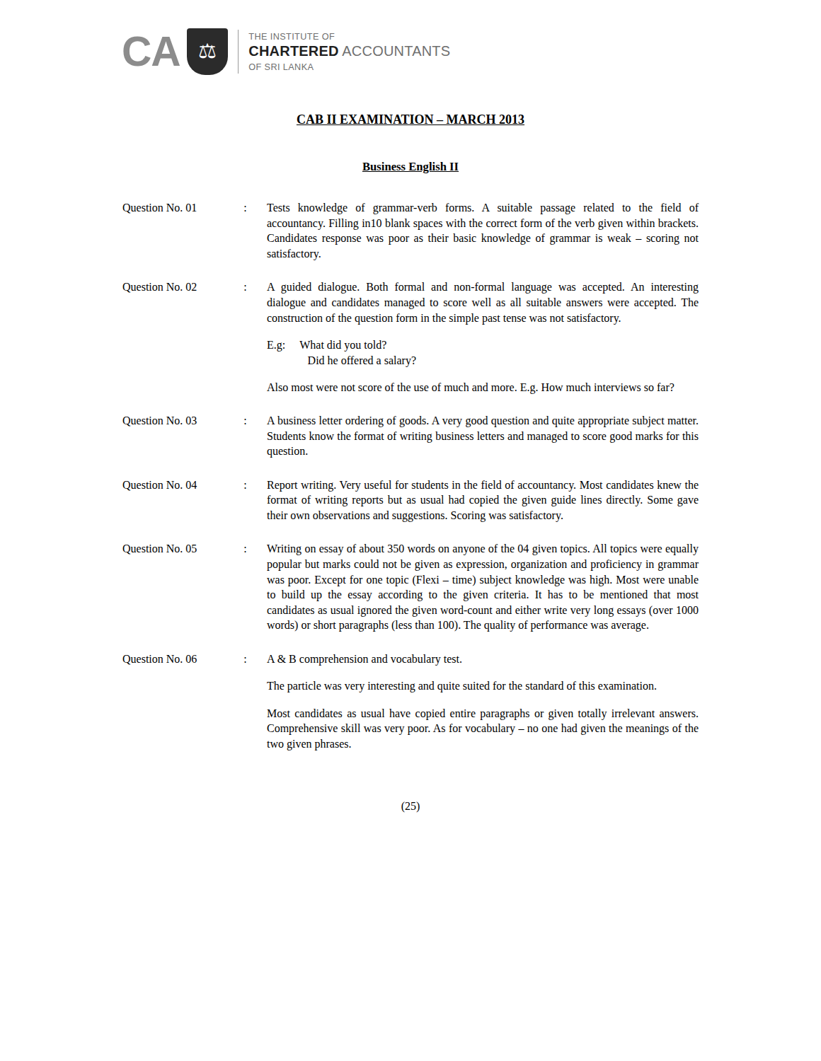CA ⚖ THE INSTITUTE OF
CHARTERED ACCOUNTANTS
OF SRI LANKA
CAB II EXAMINATION – MARCH 2013
Business English II
| Question No. 01 | : | Tests knowledge of grammar-verb forms. A suitable passage related to the field of accountancy. Filling in10 blank spaces with the correct form of the verb given within brackets. Candidates response was poor as their basic knowledge of grammar is weak – scoring not satisfactory. |
| Question No. 02 | : | A guided dialogue. Both formal and non-formal language was accepted. An interesting dialogue and candidates managed to score well as all suitable answers were accepted. The construction of the question form in the simple past tense was not satisfactory. E.g: What did you told? Did he offered a salary? Also most were not score of the use of much and more. E.g. How much interviews so far? |
| Question No. 03 | : | A business letter ordering of goods. A very good question and quite appropriate subject matter. Students know the format of writing business letters and managed to score good marks for this question. |
| Question No. 04 | : | Report writing. Very useful for students in the field of accountancy. Most candidates knew the format of writing reports but as usual had copied the given guide lines directly. Some gave their own observations and suggestions. Scoring was satisfactory. |
| Question No. 05 | : | Writing on essay of about 350 words on anyone of the 04 given topics. All topics were equally popular but marks could not be given as expression, organization and proficiency in grammar was poor. Except for one topic (Flexi – time) subject knowledge was high. Most were unable to build up the essay according to the given criteria. It has to be mentioned that most candidates as usual ignored the given word-count and either write very long essays (over 1000 words) or short paragraphs (less than 100). The quality of performance was average. |
| Question No. 06 | : | A & B comprehension and vocabulary test. The particle was very interesting and quite suited for the standard of this examination. Most candidates as usual have copied entire paragraphs or given totally irrelevant answers. Comprehensive skill was very poor. As for vocabulary – no one had given the meanings of the two given phrases. |
(25)